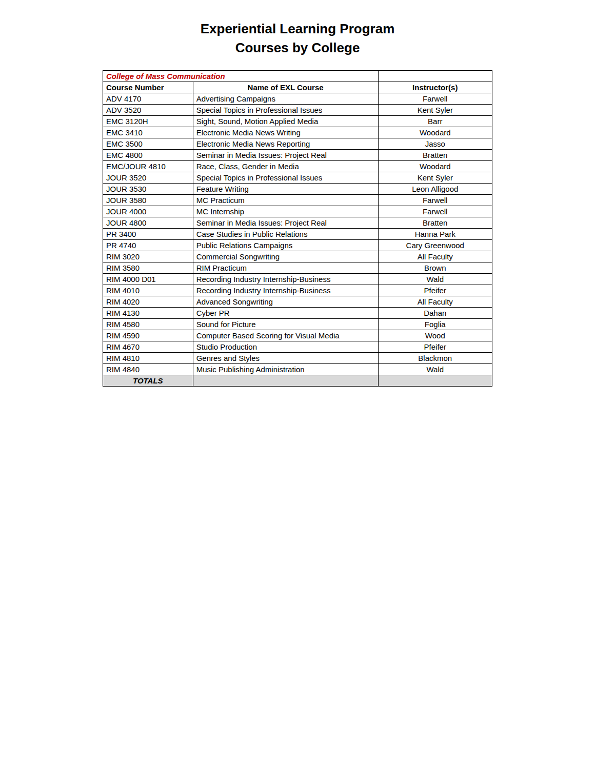Experiential Learning Program
Courses by College
| College of Mass Communication | |
| Course Number | Name of EXL Course | Instructor(s) |
| ADV 4170 | Advertising Campaigns | Farwell |
| ADV 3520 | Special Topics in Professional Issues | Kent Syler |
| EMC 3120H | Sight, Sound, Motion Applied Media | Barr |
| EMC 3410 | Electronic Media News Writing | Woodard |
| EMC 3500 | Electronic Media News Reporting | Jasso |
| EMC 4800 | Seminar in Media Issues: Project Real | Bratten |
| EMC/JOUR 4810 | Race, Class, Gender in Media | Woodard |
| JOUR 3520 | Special Topics in Professional Issues | Kent Syler |
| JOUR 3530 | Feature Writing | Leon Alligood |
| JOUR 3580 | MC Practicum | Farwell |
| JOUR 4000 | MC Internship | Farwell |
| JOUR 4800 | Seminar in Media Issues: Project Real | Bratten |
| PR 3400 | Case Studies in Public Relations | Hanna Park |
| PR 4740 | Public Relations Campaigns | Cary Greenwood |
| RIM 3020 | Commercial Songwriting | All Faculty |
| RIM 3580 | RIM Practicum | Brown |
| RIM 4000 D01 | Recording Industry Internship-Business | Wald |
| RIM 4010 | Recording Industry Internship-Business | Pfeifer |
| RIM 4020 | Advanced Songwriting | All Faculty |
| RIM 4130 | Cyber PR | Dahan |
| RIM 4580 | Sound for Picture | Foglia |
| RIM 4590 | Computer Based Scoring for Visual Media | Wood |
| RIM 4670 | Studio Production | Pfeifer |
| RIM 4810 | Genres and Styles | Blackmon |
| RIM 4840 | Music Publishing Administration | Wald |
| TOTALS | | |